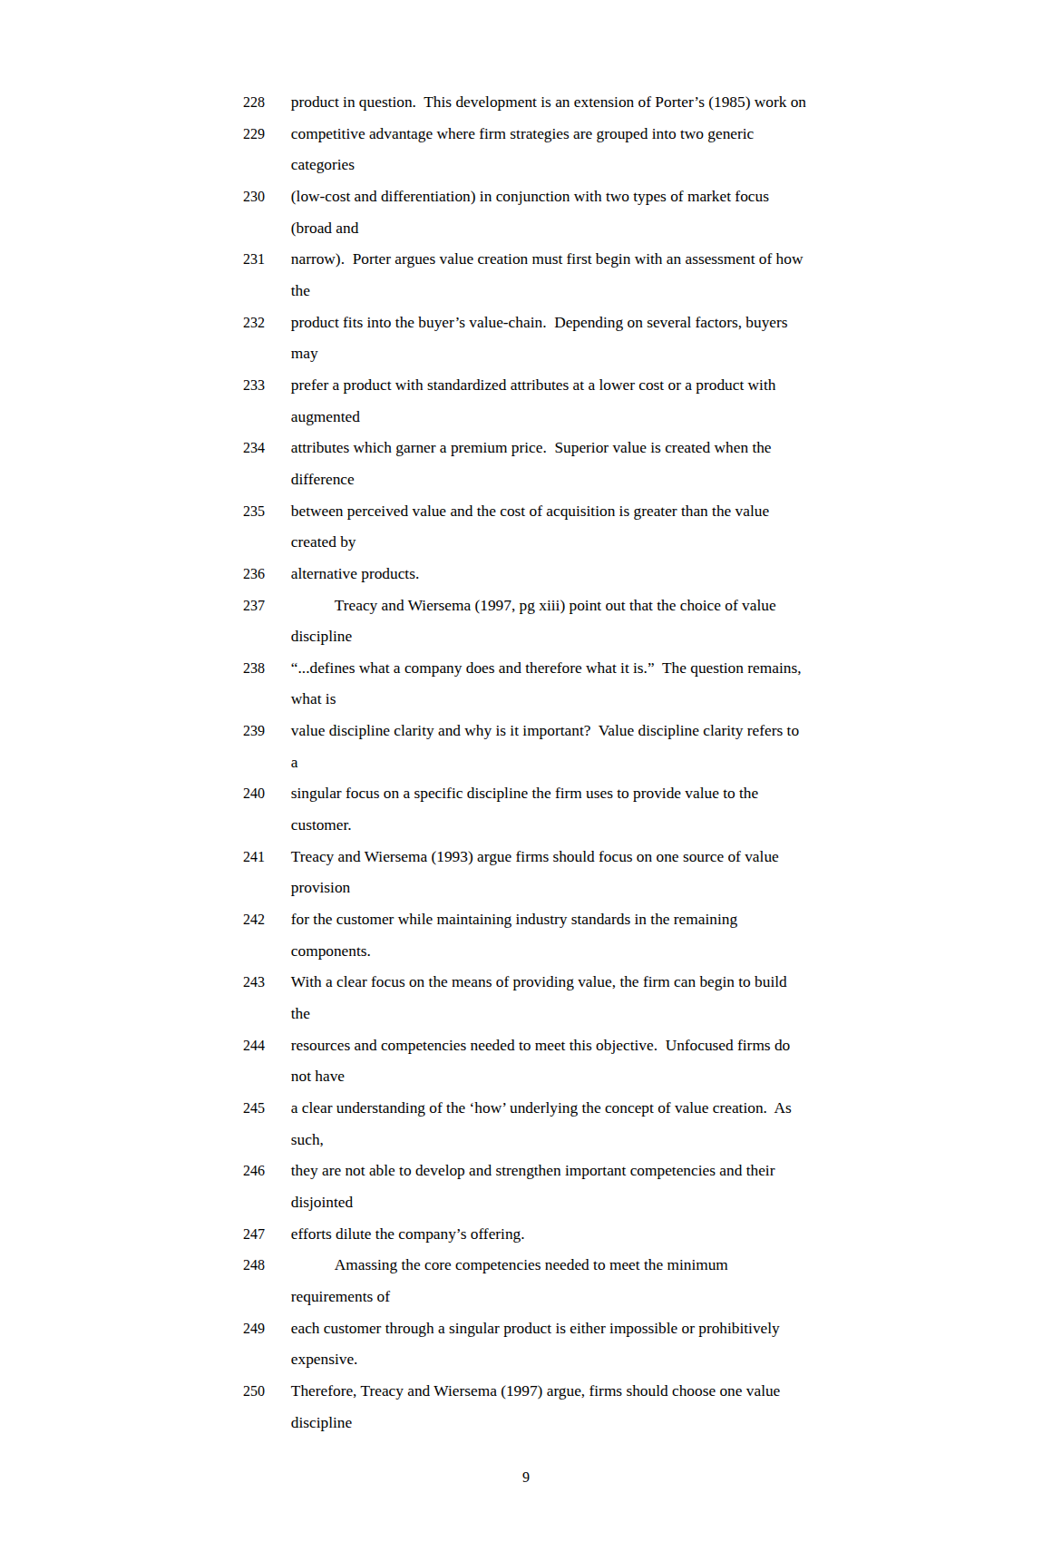228 product in question. This development is an extension of Porter’s (1985) work on
229 competitive advantage where firm strategies are grouped into two generic categories
230(low-cost and differentiation) in conjunction with two types of market focus (broad and
231 narrow). Porter argues value creation must first begin with an assessment of how the
232 product fits into the buyer’s value-chain. Depending on several factors, buyers may
233 prefer a product with standardized attributes at a lower cost or a product with augmented
234 attributes which garner a premium price. Superior value is created when the difference
235 between perceived value and the cost of acquisition is greater than the value created by
236 alternative products.
237 Treacy and Wiersema (1997, pg xiii) point out that the choice of value discipline
238“...defines what a company does and therefore what it is.” The question remains, what is
239 value discipline clarity and why is it important? Value discipline clarity refers to a
240 singular focus on a specific discipline the firm uses to provide value to the customer.
241 Treacy and Wiersema (1993) argue firms should focus on one source of value provision
242 for the customer while maintaining industry standards in the remaining components.
243 With a clear focus on the means of providing value, the firm can begin to build the
244 resources and competencies needed to meet this objective. Unfocused firms do not have
245 a clear understanding of the ‘how’ underlying the concept of value creation. As such,
246 they are not able to develop and strengthen important competencies and their disjointed
247 efforts dilute the company’s offering.
248 Amassing the core competencies needed to meet the minimum requirements of
249 each customer through a singular product is either impossible or prohibitively expensive.
250 Therefore, Treacy and Wiersema (1997) argue, firms should choose one value discipline
9